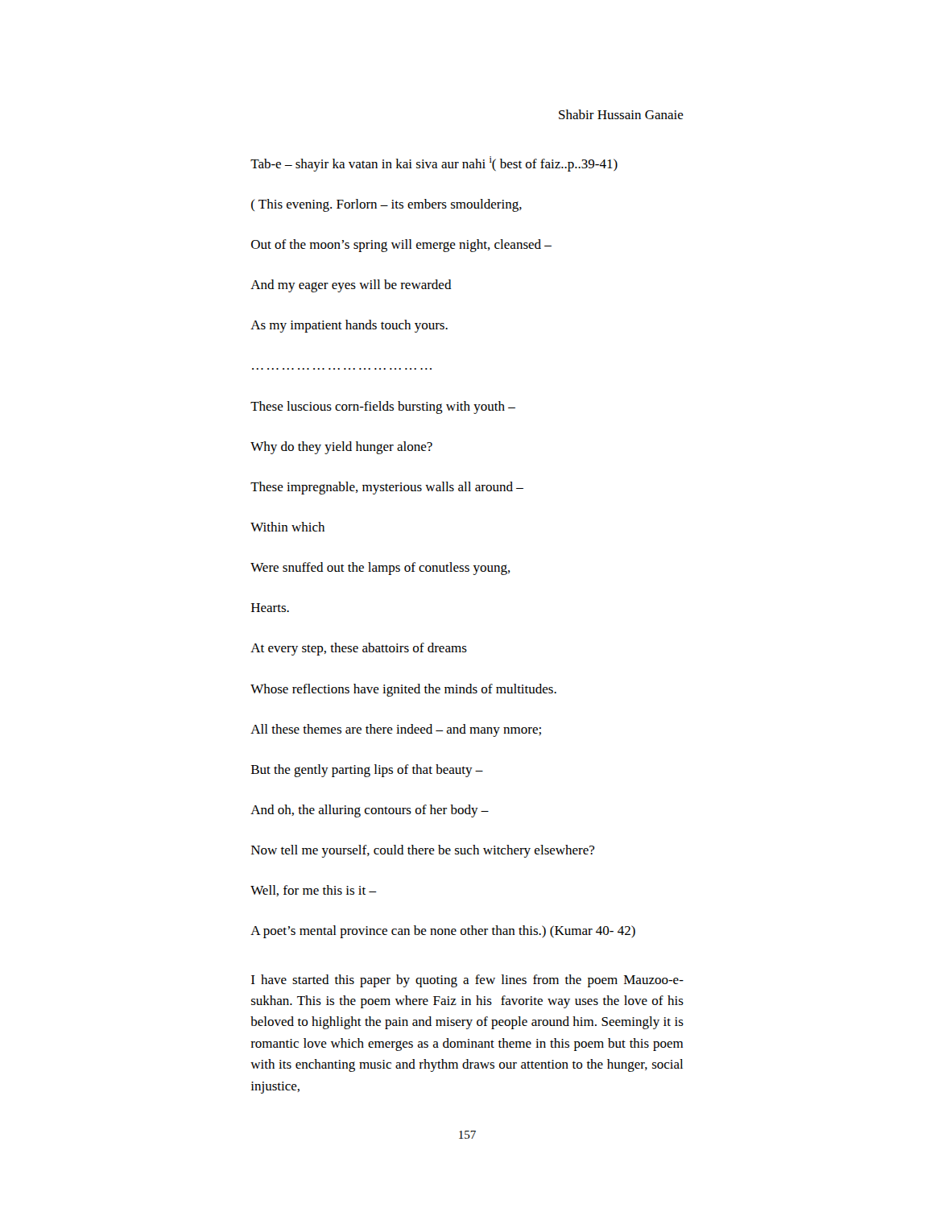Shabir Hussain Ganaie
Tab-e – shayir ka vatan in kai siva aur nahi i( best of faiz..p..39-41)
( This evening. Forlorn – its embers smouldering,
Out of the moon’s spring will emerge night, cleansed –
And my eager eyes will be rewarded
As my impatient hands touch yours.
………………………………
These luscious corn-fields bursting with youth –
Why do they yield hunger alone?
These impregnable, mysterious walls all around –
Within which
Were snuffed out the lamps of conutless young,
Hearts.
At every step, these abattoirs of dreams
Whose reflections have ignited the minds of multitudes.
All these themes are there indeed – and many nmore;
But the gently parting lips of that beauty –
And oh, the alluring contours of her body –
Now tell me yourself, could there be such witchery elsewhere?
Well, for me this is it –
A poet’s mental province can be none other than this.) (Kumar 40- 42)
I have started this paper by quoting a few lines from the poem Mauzoo-e-sukhan. This is the poem where Faiz in his favorite way uses the love of his beloved to highlight the pain and misery of people around him. Seemingly it is romantic love which emerges as a dominant theme in this poem but this poem with its enchanting music and rhythm draws our attention to the hunger, social injustice,
157